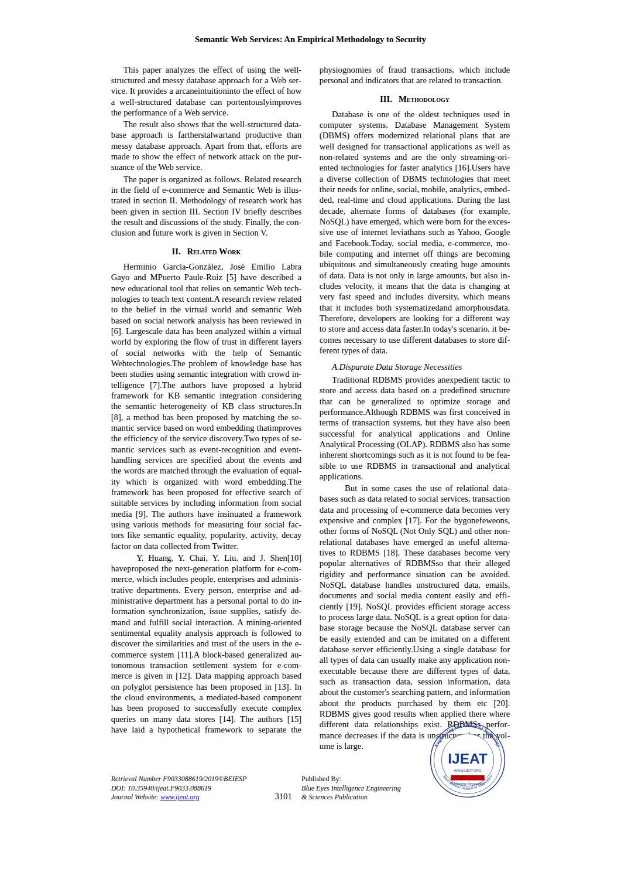Semantic Web Services: An Empirical Methodology to Security
This paper analyzes the effect of using the well-structured and messy database approach for a Web service. It provides a arcaneintuitioninto the effect of how a well-structured database can portentouslyimproves the performance of a Web service.
The result also shows that the well-structured database approach is fartherstalwartand productive than messy database approach. Apart from that, efforts are made to show the effect of network attack on the pursuance of the Web service.
The paper is organized as follows. Related research in the field of e-commerce and Semantic Web is illustrated in section II. Methodology of research work has been given in section III. Section IV briefly describes the result and discussions of the study. Finally, the conclusion and future work is given in Section V.
II. Related Work
Herminio García-González, José Emilio Labra Gayo and MPuerto Paule-Ruiz [5] have described a new educational tool that relies on semantic Web technologies to teach text content.A research review related to the belief in the virtual world and semantic Web based on social network analysis has been reviewed in [6]. Largescale data has been analyzed within a virtual world by exploring the flow of trust in different layers of social networks with the help of Semantic Webtechnologies.The problem of knowledge base has been studies using semantic integration with crowd intelligence [7].The authors have proposed a hybrid framework for KB semantic integration considering the semantic heterogeneity of KB class structures.In [8], a method has been proposed by matching the semantic service based on word embedding thatimproves the efficiency of the service discovery.Two types of semantic services such as event-recognition and event-handling services are specified about the events and the words are matched through the evaluation of equality which is organized with word embedding.The framework has been proposed for effective search of suitable services by including information from social media [9]. The authors have insinuated a framework using various methods for measuring four social factors like semantic equality, popularity, activity, decay factor on data collected from Twitter.
Y. Huang, Y. Chai, Y. Liu, and J. Shen[10] haveproposed the next-generation platform for e-commerce, which includes people, enterprises and administrative departments. Every person, enterprise and administrative department has a personal portal to do information synchronization, issue supplies, satisfy demand and fulfill social interaction. A mining-oriented sentimental equality analysis approach is followed to discover the similarities and trust of the users in the e-commerce system [11].A block-based generalized autonomous transaction settlement system for e-commerce is given in [12]. Data mapping approach based on polyglot persistence has been proposed in [13]. In the cloud environments, a mediated-based component has been proposed to successfully execute complex queries on many data stores [14]. The authors [15] have laid a hypothetical framework to separate the physiognomies of fraud transactions, which include personal and indicators that are related to transaction.
III. Methodology
Database is one of the oldest techniques used in computer systems. Database Management System (DBMS) offers modernized relational plans that are well designed for transactional applications as well as non-related systems and are the only streaming-oriented technologies for faster analytics [16].Users have a diverse collection of DBMS technologies that meet their needs for online, social, mobile, analytics, embedded, real-time and cloud applications. During the last decade, alternate forms of databases (for example, NoSQL) have emerged, which were born for the excessive use of internet leviathans such as Yahoo, Google and Facebook.Today, social media, e-commerce, mobile computing and internet off things are becoming ubiquitous and simultaneously creating huge amounts of data. Data is not only in large amounts, but also includes velocity, it means that the data is changing at very fast speed and includes diversity, which means that it includes both systematizedand amorphousdata. Therefore, developers are looking for a different way to store and access data faster.In today's scenario, it becomes necessary to use different databases to store different types of data.
A.Disparate Data Storage Necessities
Traditional RDBMS provides anexpedient tactic to store and access data based on a predefined structure that can be generalized to optimize storage and performance.Although RDBMS was first conceived in terms of transaction systems, but they have also been successful for analytical applications and Online Analytical Processing (OLAP). RDBMS also has some inherent shortcomings such as it is not found to be feasible to use RDBMS in transactional and analytical applications.
But in some cases the use of relational databases such as data related to social services, transaction data and processing of e-commerce data becomes very expensive and complex [17]. For the bygonefeweons, other forms of NoSQL (Not Only SQL) and other non-relational databases have emerged as useful alternatives to RDBMS [18]. These databases become very popular alternatives of RDBMSso that their alleged rigidity and performance situation can be avoided. NoSQL database handles unstructured data, emails, documents and social media content easily and efficiently [19]. NoSQL provides efficient storage access to process large data. NoSQL is a great option for database storage because the NoSQL database server can be easily extended and can be imitated on a different database server efficiently.Using a single database for all types of data can usually make any application non-executable because there are different types of data, such as transaction data, session information, data about the customer's searching pattern, and information about the products purchased by them etc [20]. RDBMS gives good results when applied there where different data relationships exist. RDBMSs performance decreases if the data is unstructured or the volume is large.
Retrieval Number F9033088619/2019©BEIESP
DOI: 10.35940/ijeat.F9033.088619
Journal Website: www.ijeat.org
3101 Published By:
Blue Eyes Intelligence Engineering
& Sciences Publication
Engineering and Advanced Technology International Journal of Innovative IJEAT WWW.IJEAT.ORG Exploring Innovation